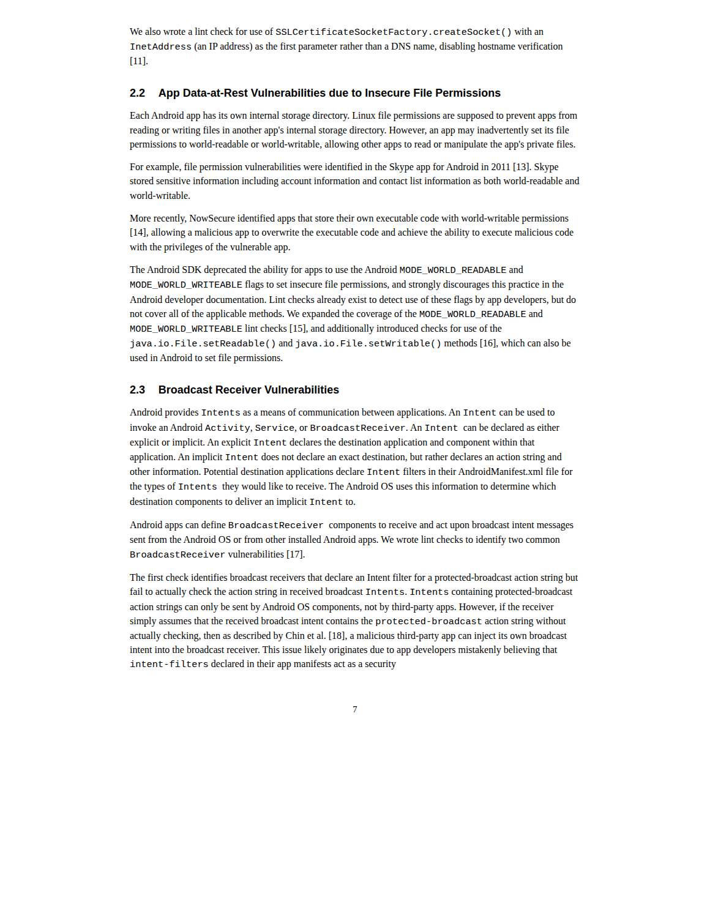We also wrote a lint check for use of SSLCertificateSocketFactory.createSocket() with an InetAddress (an IP address) as the first parameter rather than a DNS name, disabling hostname verification [11].
2.2 App Data-at-Rest Vulnerabilities due to Insecure File Permissions
Each Android app has its own internal storage directory. Linux file permissions are supposed to prevent apps from reading or writing files in another app's internal storage directory. However, an app may inadvertently set its file permissions to world-readable or world-writable, allowing other apps to read or manipulate the app's private files.
For example, file permission vulnerabilities were identified in the Skype app for Android in 2011 [13]. Skype stored sensitive information including account information and contact list information as both world-readable and world-writable.
More recently, NowSecure identified apps that store their own executable code with world-writable permissions [14], allowing a malicious app to overwrite the executable code and achieve the ability to execute malicious code with the privileges of the vulnerable app.
The Android SDK deprecated the ability for apps to use the Android MODE_WORLD_READABLE and MODE_WORLD_WRITEABLE flags to set insecure file permissions, and strongly discourages this practice in the Android developer documentation. Lint checks already exist to detect use of these flags by app developers, but do not cover all of the applicable methods. We expanded the coverage of the MODE_WORLD_READABLE and MODE_WORLD_WRITEABLE lint checks [15], and additionally introduced checks for use of the java.io.File.setReadable() and java.io.File.setWritable() methods [16], which can also be used in Android to set file permissions.
2.3 Broadcast Receiver Vulnerabilities
Android provides Intents as a means of communication between applications. An Intent can be used to invoke an Android Activity, Service, or BroadcastReceiver. An Intent can be declared as either explicit or implicit. An explicit Intent declares the destination application and component within that application. An implicit Intent does not declare an exact destination, but rather declares an action string and other information. Potential destination applications declare Intent filters in their AndroidManifest.xml file for the types of Intents they would like to receive. The Android OS uses this information to determine which destination components to deliver an implicit Intent to.
Android apps can define BroadcastReceiver components to receive and act upon broadcast intent messages sent from the Android OS or from other installed Android apps. We wrote lint checks to identify two common BroadcastReceiver vulnerabilities [17].
The first check identifies broadcast receivers that declare an Intent filter for a protected-broadcast action string but fail to actually check the action string in received broadcast Intents. Intents containing protected-broadcast action strings can only be sent by Android OS components, not by third-party apps. However, if the receiver simply assumes that the received broadcast intent contains the protected-broadcast action string without actually checking, then as described by Chin et al. [18], a malicious third-party app can inject its own broadcast intent into the broadcast receiver. This issue likely originates due to app developers mistakenly believing that intent-filters declared in their app manifests act as a security
7